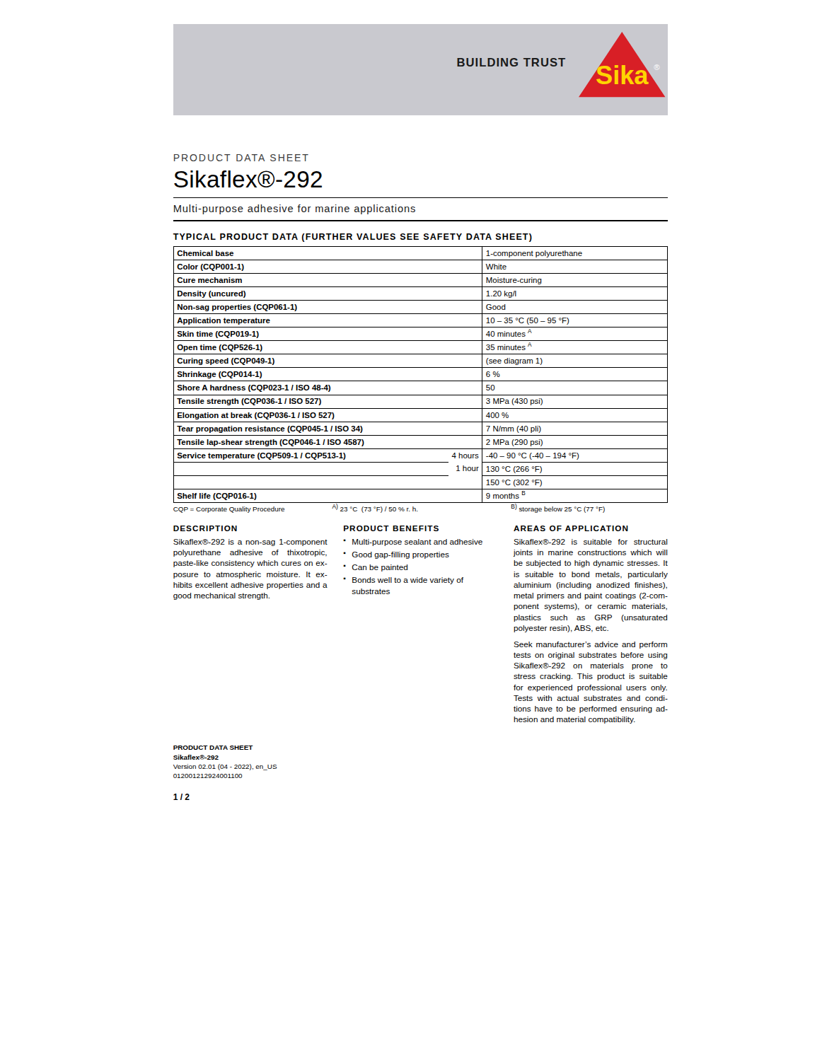BUILDING TRUST
Sika ®
PRODUCT DATA SHEET
Sikaflex®-292
Multi-purpose adhesive for marine applications
TYPICAL PRODUCT DATA (FURTHER VALUES SEE SAFETY DATA SHEET)
| Chemical base | 1-component polyurethane |
| Color (CQP001-1) | White |
| Cure mechanism | Moisture-curing |
| Density (uncured) | 1.20 kg/l |
| Non-sag properties (CQP061-1) | Good |
| Application temperature | 10 – 35 °C (50 – 95 °F) |
| Skin time (CQP019-1) | 40 minutes A |
| Open time (CQP526-1) | 35 minutes A |
| Curing speed (CQP049-1) | (see diagram 1) |
| Shrinkage (CQP014-1) | 6 % |
| Shore A hardness (CQP023-1 / ISO 48-4) | 50 |
| Tensile strength (CQP036-1 / ISO 527) | 3 MPa (430 psi) |
| Elongation at break (CQP036-1 / ISO 527) | 400 % |
| Tear propagation resistance (CQP045-1 / ISO 34) | 7 N/mm (40 pli) |
| Tensile lap-shear strength (CQP046-1 / ISO 4587) | 2 MPa (290 psi) |
| Service temperature (CQP509-1 / CQP513-1) | 4 hours | -40 – 90 °C (-40 – 194 °F) |
| | 1 hour | 130 °C (266 °F) |
| | | 150 °C (302 °F) |
| Shelf life (CQP016-1) | 9 months B |
CQP = Corporate Quality Procedure
A) 23 °C (73 °F) / 50 % r. h.
B) storage below 25 °C (77 °F)
DESCRIPTION
Sikaflex®-292 is a non-sag 1-component polyurethane adhesive of thixotropic, paste-like consistency which cures on exposure to atmospheric moisture. It exhibits excellent adhesive properties and a good mechanical strength.
PRODUCT BENEFITS
Multi-purpose sealant and adhesive
Good gap-filling properties
Can be painted
Bonds well to a wide variety of substrates
AREAS OF APPLICATION
Sikaflex®-292 is suitable for structural joints in marine constructions which will be subjected to high dynamic stresses. It is suitable to bond metals, particularly aluminium (including anodized finishes), metal primers and paint coatings (2-component systems), or ceramic materials, plastics such as GRP (unsaturated polyester resin), ABS, etc.
Seek manufacturer’s advice and perform tests on original substrates before using Sikaflex®-292 on materials prone to stress cracking. This product is suitable for experienced professional users only. Tests with actual substrates and conditions have to be performed ensuring adhesion and material compatibility.
PRODUCT DATA SHEET
Sikaflex®-292
Version 02.01 (04 - 2022), en_US
012001212924001100
1 / 2